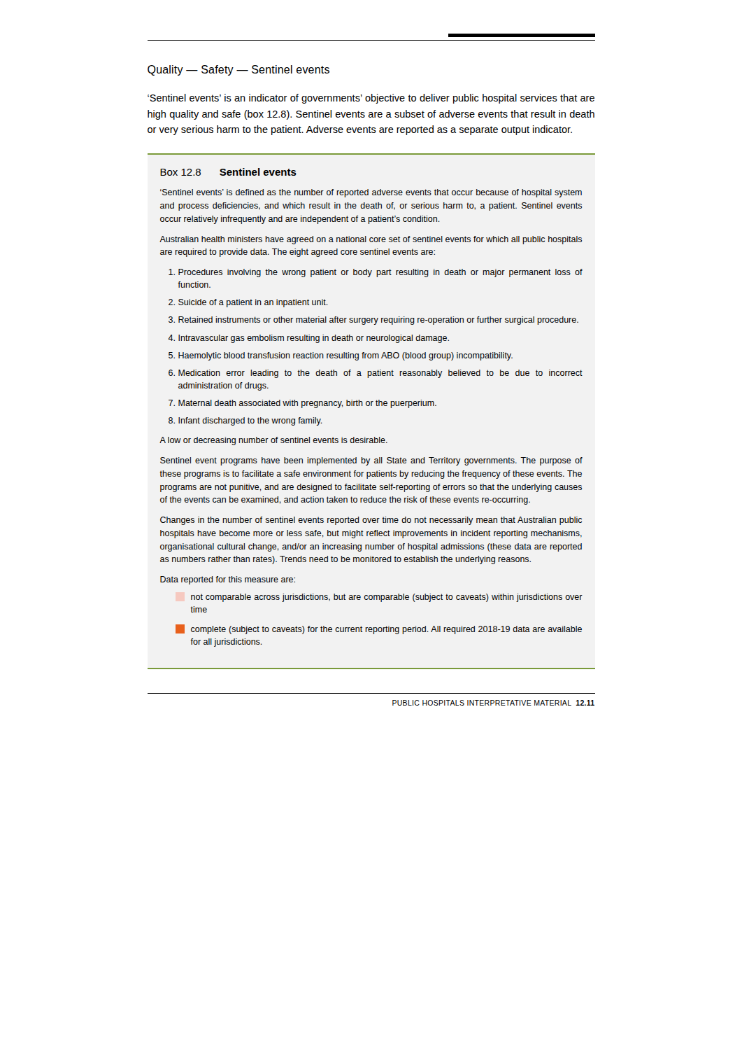Quality — Safety — Sentinel events
‘Sentinel events’ is an indicator of governments’ objective to deliver public hospital services that are high quality and safe (box 12.8). Sentinel events are a subset of adverse events that result in death or very serious harm to the patient. Adverse events are reported as a separate output indicator.
Box 12.8 Sentinel events
‘Sentinel events’ is defined as the number of reported adverse events that occur because of hospital system and process deficiencies, and which result in the death of, or serious harm to, a patient. Sentinel events occur relatively infrequently and are independent of a patient’s condition.
Australian health ministers have agreed on a national core set of sentinel events for which all public hospitals are required to provide data. The eight agreed core sentinel events are:
Procedures involving the wrong patient or body part resulting in death or major permanent loss of function.
Suicide of a patient in an inpatient unit.
Retained instruments or other material after surgery requiring re-operation or further surgical procedure.
Intravascular gas embolism resulting in death or neurological damage.
Haemolytic blood transfusion reaction resulting from ABO (blood group) incompatibility.
Medication error leading to the death of a patient reasonably believed to be due to incorrect administration of drugs.
Maternal death associated with pregnancy, birth or the puerperium.
Infant discharged to the wrong family.
A low or decreasing number of sentinel events is desirable.
Sentinel event programs have been implemented by all State and Territory governments. The purpose of these programs is to facilitate a safe environment for patients by reducing the frequency of these events. The programs are not punitive, and are designed to facilitate self-reporting of errors so that the underlying causes of the events can be examined, and action taken to reduce the risk of these events re-occurring.
Changes in the number of sentinel events reported over time do not necessarily mean that Australian public hospitals have become more or less safe, but might reflect improvements in incident reporting mechanisms, organisational cultural change, and/or an increasing number of hospital admissions (these data are reported as numbers rather than rates). Trends need to be monitored to establish the underlying reasons.
Data reported for this measure are:
not comparable across jurisdictions, but are comparable (subject to caveats) within jurisdictions over time
complete (subject to caveats) for the current reporting period. All required 2018-19 data are available for all jurisdictions.
PUBLIC HOSPITALS INTERPRETATIVE MATERIAL12.11